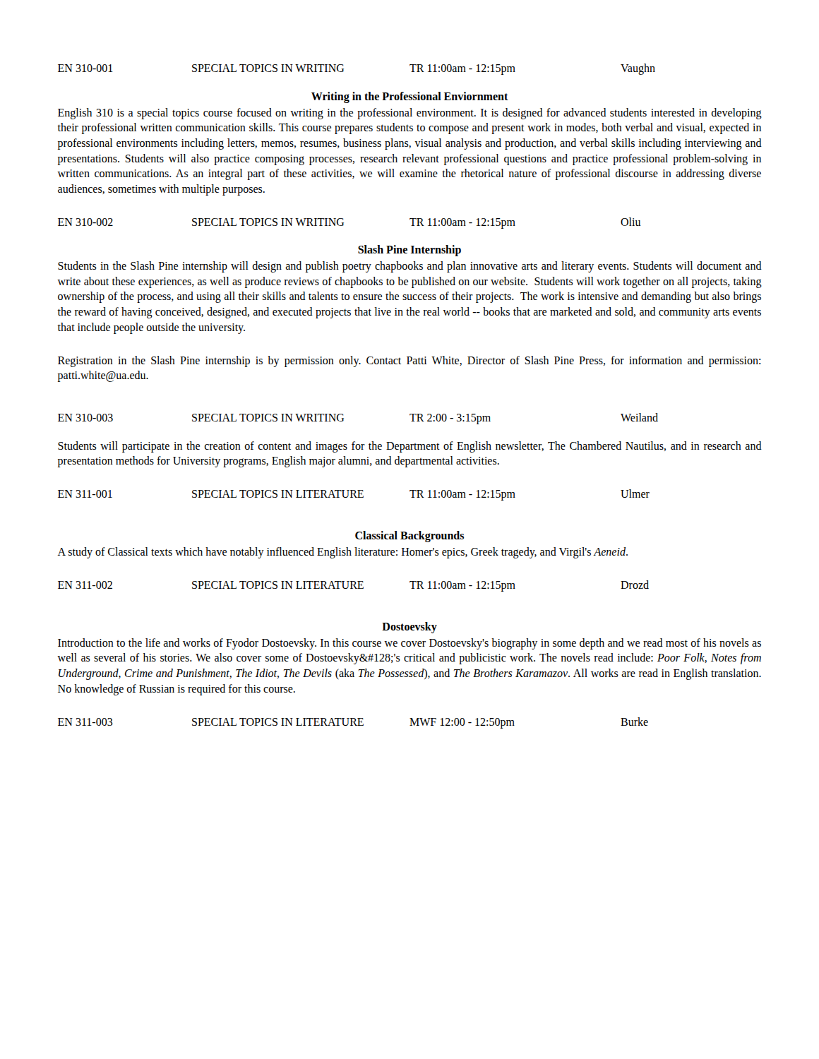EN 310-001 SPECIAL TOPICS IN WRITING TR 11:00am - 12:15pm Vaughn
Writing in the Professional Enviornment
English 310 is a special topics course focused on writing in the professional environment. It is designed for advanced students interested in developing their professional written communication skills. This course prepares students to compose and present work in modes, both verbal and visual, expected in professional environments including letters, memos, resumes, business plans, visual analysis and production, and verbal skills including interviewing and presentations. Students will also practice composing processes, research relevant professional questions and practice professional problem-solving in written communications. As an integral part of these activities, we will examine the rhetorical nature of professional discourse in addressing diverse audiences, sometimes with multiple purposes.
EN 310-002 SPECIAL TOPICS IN WRITING TR 11:00am - 12:15pm Oliu
Slash Pine Internship
Students in the Slash Pine internship will design and publish poetry chapbooks and plan innovative arts and literary events. Students will document and write about these experiences, as well as produce reviews of chapbooks to be published on our website. Students will work together on all projects, taking ownership of the process, and using all their skills and talents to ensure the success of their projects. The work is intensive and demanding but also brings the reward of having conceived, designed, and executed projects that live in the real world -- books that are marketed and sold, and community arts events that include people outside the university.
Registration in the Slash Pine internship is by permission only. Contact Patti White, Director of Slash Pine Press, for information and permission: patti.white@ua.edu.
EN 310-003 SPECIAL TOPICS IN WRITING TR 2:00 - 3:15pm Weiland
Students will participate in the creation of content and images for the Department of English newsletter, The Chambered Nautilus, and in research and presentation methods for University programs, English major alumni, and departmental activities.
EN 311-001 SPECIAL TOPICS IN LITERATURE TR 11:00am - 12:15pm Ulmer
Classical Backgrounds
A study of Classical texts which have notably influenced English literature: Homer's epics, Greek tragedy, and Virgil's Aeneid.
EN 311-002 SPECIAL TOPICS IN LITERATURE TR 11:00am - 12:15pm Drozd
Dostoevsky
Introduction to the life and works of Fyodor Dostoevsky. In this course we cover Dostoevsky's biography in some depth and we read most of his novels as well as several of his stories. We also cover some of Dostoevsky&#128;'s critical and publicistic work. The novels read include: Poor Folk, Notes from Underground, Crime and Punishment, The Idiot, The Devils (aka The Possessed), and The Brothers Karamazov. All works are read in English translation. No knowledge of Russian is required for this course.
EN 311-003 SPECIAL TOPICS IN LITERATURE MWF 12:00 - 12:50pm Burke